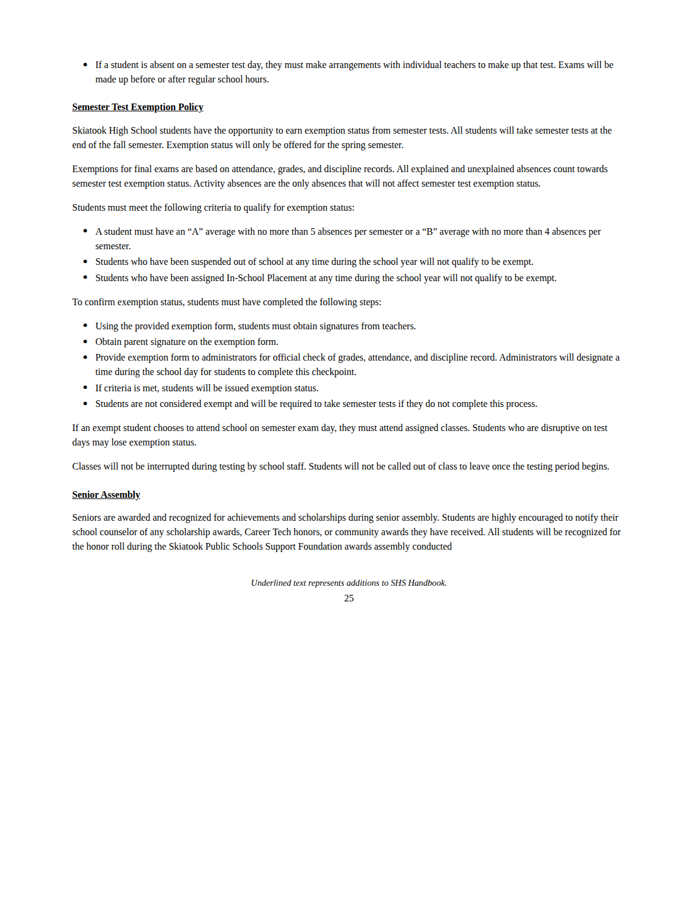If a student is absent on a semester test day, they must make arrangements with individual teachers to make up that test. Exams will be made up before or after regular school hours.
Semester Test Exemption Policy
Skiatook High School students have the opportunity to earn exemption status from semester tests. All students will take semester tests at the end of the fall semester. Exemption status will only be offered for the spring semester.
Exemptions for final exams are based on attendance, grades, and discipline records. All explained and unexplained absences count towards semester test exemption status. Activity absences are the only absences that will not affect semester test exemption status.
Students must meet the following criteria to qualify for exemption status:
A student must have an “A” average with no more than 5 absences per semester or a “B” average with no more than 4 absences per semester.
Students who have been suspended out of school at any time during the school year will not qualify to be exempt.
Students who have been assigned In-School Placement at any time during the school year will not qualify to be exempt.
To confirm exemption status, students must have completed the following steps:
Using the provided exemption form, students must obtain signatures from teachers.
Obtain parent signature on the exemption form.
Provide exemption form to administrators for official check of grades, attendance, and discipline record. Administrators will designate a time during the school day for students to complete this checkpoint.
If criteria is met, students will be issued exemption status.
Students are not considered exempt and will be required to take semester tests if they do not complete this process.
If an exempt student chooses to attend school on semester exam day, they must attend assigned classes. Students who are disruptive on test days may lose exemption status.
Classes will not be interrupted during testing by school staff. Students will not be called out of class to leave once the testing period begins.
Senior Assembly
Seniors are awarded and recognized for achievements and scholarships during senior assembly. Students are highly encouraged to notify their school counselor of any scholarship awards, Career Tech honors, or community awards they have received. All students will be recognized for the honor roll during the Skiatook Public Schools Support Foundation awards assembly conducted
Underlined text represents additions to SHS Handbook.
25